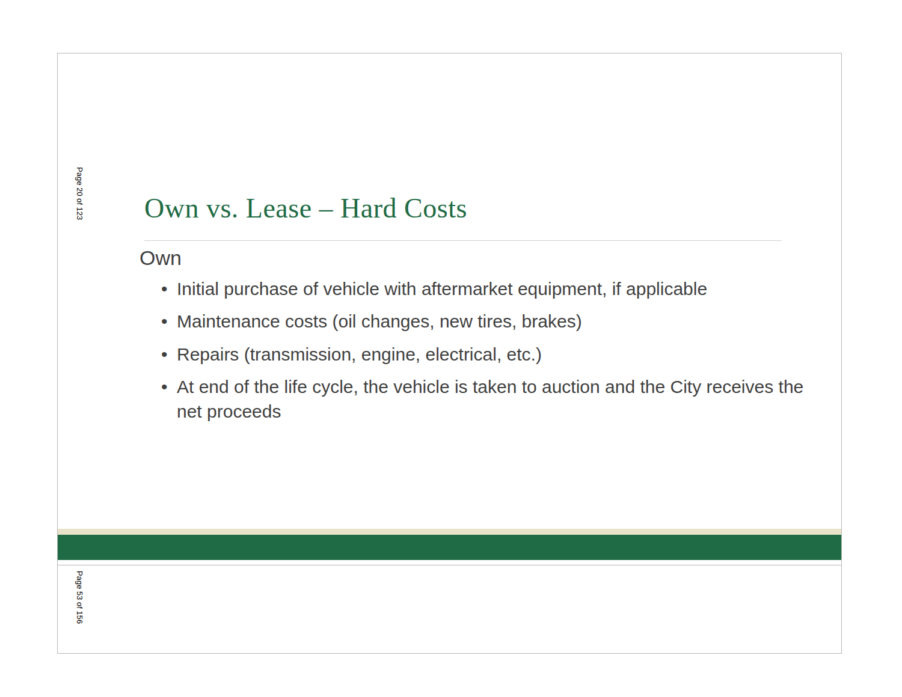Page 20 of 123
Page 53 of 156
Own vs. Lease – Hard Costs
Own
Initial purchase of vehicle with aftermarket equipment, if applicable
Maintenance costs (oil changes, new tires, brakes)
Repairs (transmission, engine, electrical, etc.)
At end of the life cycle, the vehicle is taken to auction and the City receives the net proceeds